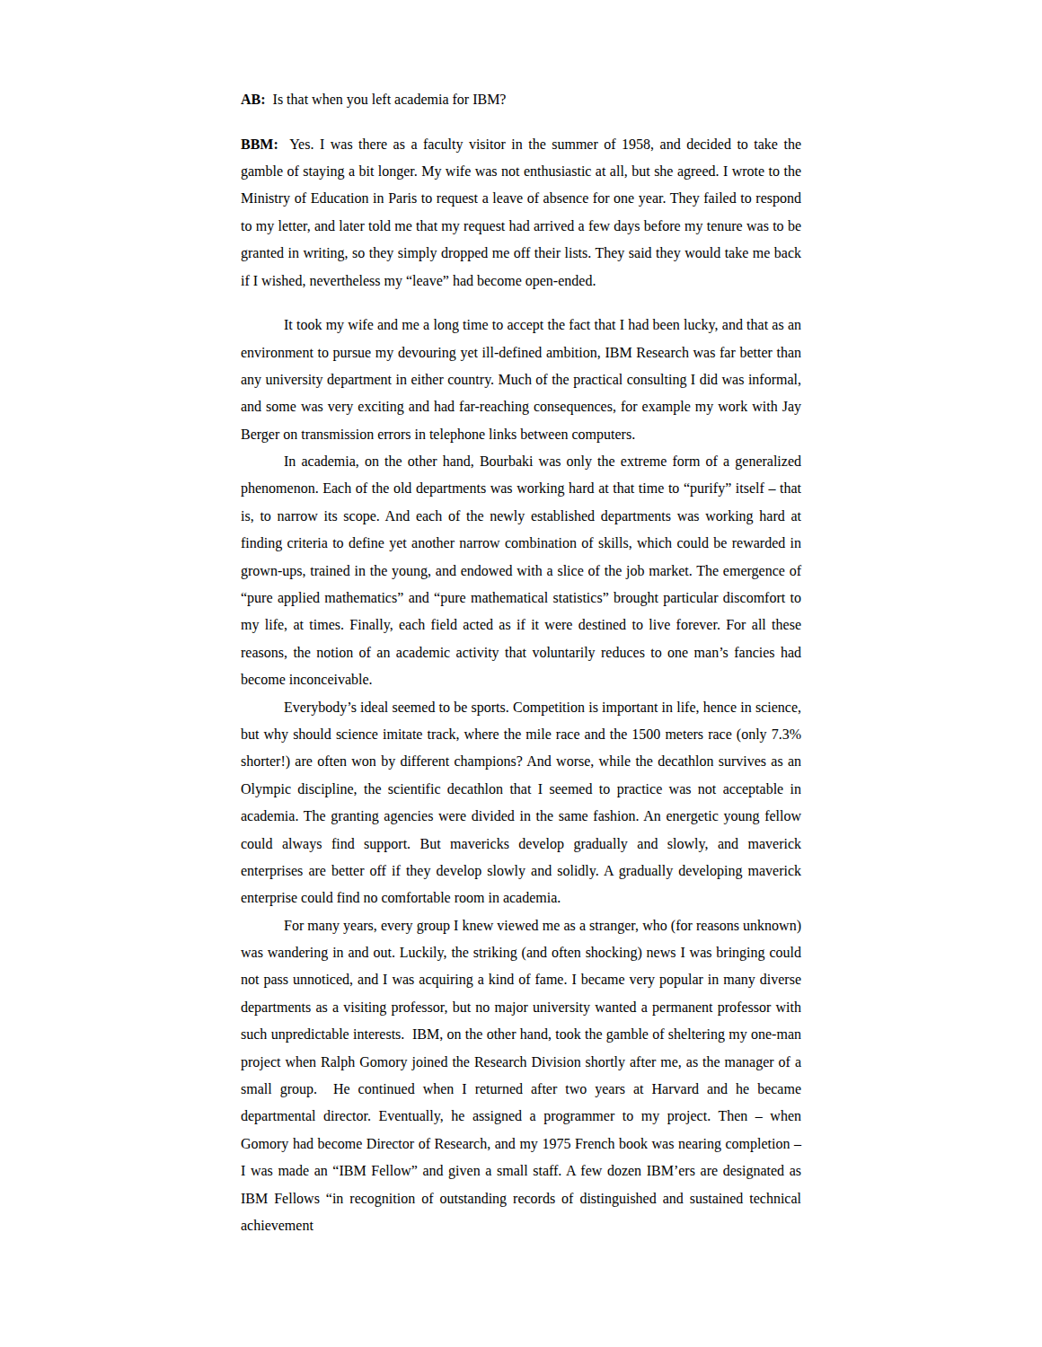AB: Is that when you left academia for IBM?
BBM: Yes. I was there as a faculty visitor in the summer of 1958, and decided to take the gamble of staying a bit longer. My wife was not enthusiastic at all, but she agreed. I wrote to the Ministry of Education in Paris to request a leave of absence for one year. They failed to respond to my letter, and later told me that my request had arrived a few days before my tenure was to be granted in writing, so they simply dropped me off their lists. They said they would take me back if I wished, nevertheless my “leave” had become open-ended.
It took my wife and me a long time to accept the fact that I had been lucky, and that as an environment to pursue my devouring yet ill-defined ambition, IBM Research was far better than any university department in either country. Much of the practical consulting I did was informal, and some was very exciting and had far-reaching consequences, for example my work with Jay Berger on transmission errors in telephone links between computers.
In academia, on the other hand, Bourbaki was only the extreme form of a generalized phenomenon. Each of the old departments was working hard at that time to “purify” itself – that is, to narrow its scope. And each of the newly established departments was working hard at finding criteria to define yet another narrow combination of skills, which could be rewarded in grown-ups, trained in the young, and endowed with a slice of the job market. The emergence of “pure applied mathematics” and “pure mathematical statistics” brought particular discomfort to my life, at times. Finally, each field acted as if it were destined to live forever. For all these reasons, the notion of an academic activity that voluntarily reduces to one man’s fancies had become inconceivable.
Everybody’s ideal seemed to be sports. Competition is important in life, hence in science, but why should science imitate track, where the mile race and the 1500 meters race (only 7.3% shorter!) are often won by different champions? And worse, while the decathlon survives as an Olympic discipline, the scientific decathlon that I seemed to practice was not acceptable in academia. The granting agencies were divided in the same fashion. An energetic young fellow could always find support. But mavericks develop gradually and slowly, and maverick enterprises are better off if they develop slowly and solidly. A gradually developing maverick enterprise could find no comfortable room in academia.
For many years, every group I knew viewed me as a stranger, who (for reasons unknown) was wandering in and out. Luckily, the striking (and often shocking) news I was bringing could not pass unnoticed, and I was acquiring a kind of fame. I became very popular in many diverse departments as a visiting professor, but no major university wanted a permanent professor with such unpredictable interests. IBM, on the other hand, took the gamble of sheltering my one-man project when Ralph Gomory joined the Research Division shortly after me, as the manager of a small group. He continued when I returned after two years at Harvard and he became departmental director. Eventually, he assigned a programmer to my project. Then – when Gomory had become Director of Research, and my 1975 French book was nearing completion – I was made an “IBM Fellow” and given a small staff. A few dozen IBM’ers are designated as IBM Fellows “in recognition of outstanding records of distinguished and sustained technical achievement